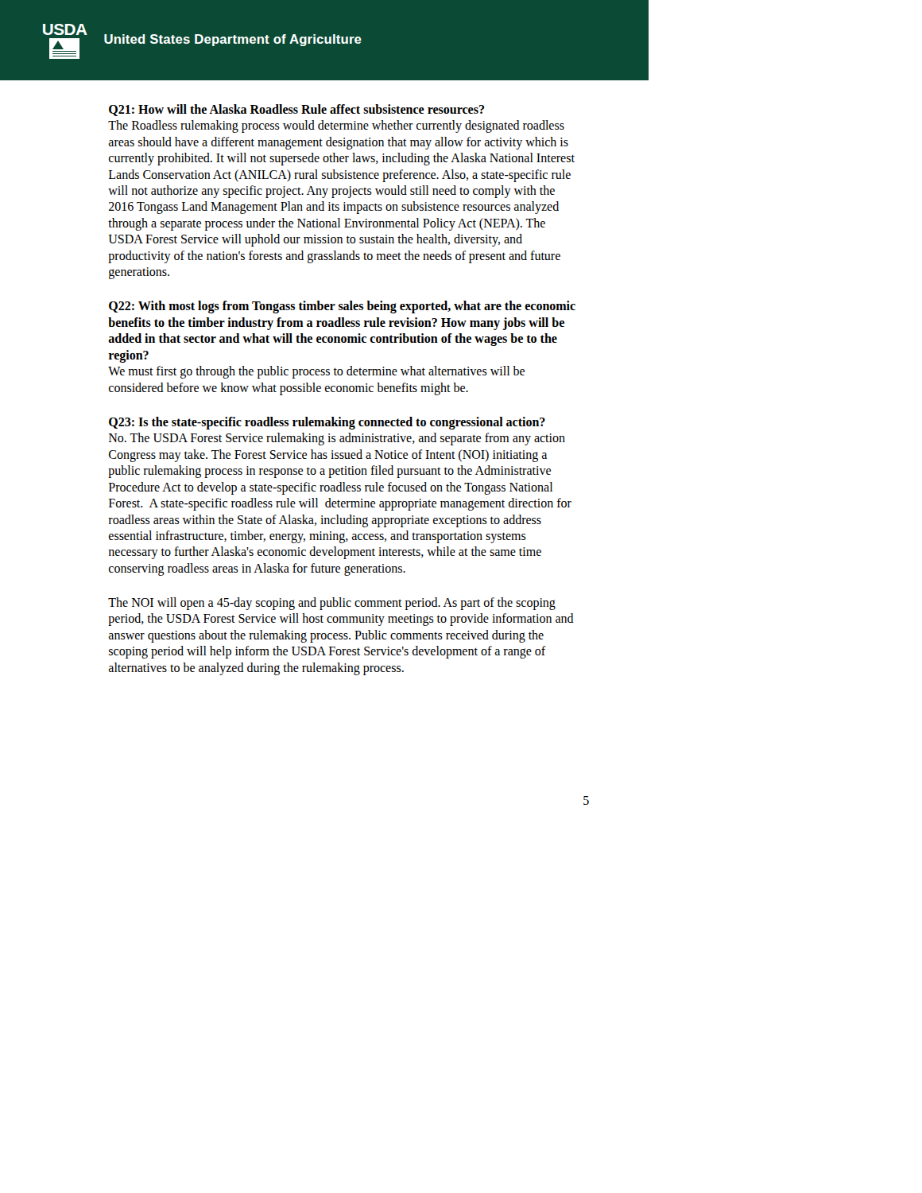USDA
United States Department of Agriculture
Q21: How will the Alaska Roadless Rule affect subsistence resources?
The Roadless rulemaking process would determine whether currently designated roadless areas should have a different management designation that may allow for activity which is currently prohibited. It will not supersede other laws, including the Alaska National Interest Lands Conservation Act (ANILCA) rural subsistence preference. Also, a state-specific rule will not authorize any specific project. Any projects would still need to comply with the 2016 Tongass Land Management Plan and its impacts on subsistence resources analyzed through a separate process under the National Environmental Policy Act (NEPA). The USDA Forest Service will uphold our mission to sustain the health, diversity, and productivity of the nation's forests and grasslands to meet the needs of present and future generations.
Q22: With most logs from Tongass timber sales being exported, what are the economic benefits to the timber industry from a roadless rule revision? How many jobs will be added in that sector and what will the economic contribution of the wages be to the region?
We must first go through the public process to determine what alternatives will be considered before we know what possible economic benefits might be.
Q23: Is the state-specific roadless rulemaking connected to congressional action?
No. The USDA Forest Service rulemaking is administrative, and separate from any action Congress may take. The Forest Service has issued a Notice of Intent (NOI) initiating a public rulemaking process in response to a petition filed pursuant to the Administrative Procedure Act to develop a state-specific roadless rule focused on the Tongass National Forest. A state-specific roadless rule will determine appropriate management direction for roadless areas within the State of Alaska, including appropriate exceptions to address essential infrastructure, timber, energy, mining, access, and transportation systems necessary to further Alaska's economic development interests, while at the same time conserving roadless areas in Alaska for future generations.
The NOI will open a 45-day scoping and public comment period. As part of the scoping period, the USDA Forest Service will host community meetings to provide information and answer questions about the rulemaking process. Public comments received during the scoping period will help inform the USDA Forest Service's development of a range of alternatives to be analyzed during the rulemaking process.
5